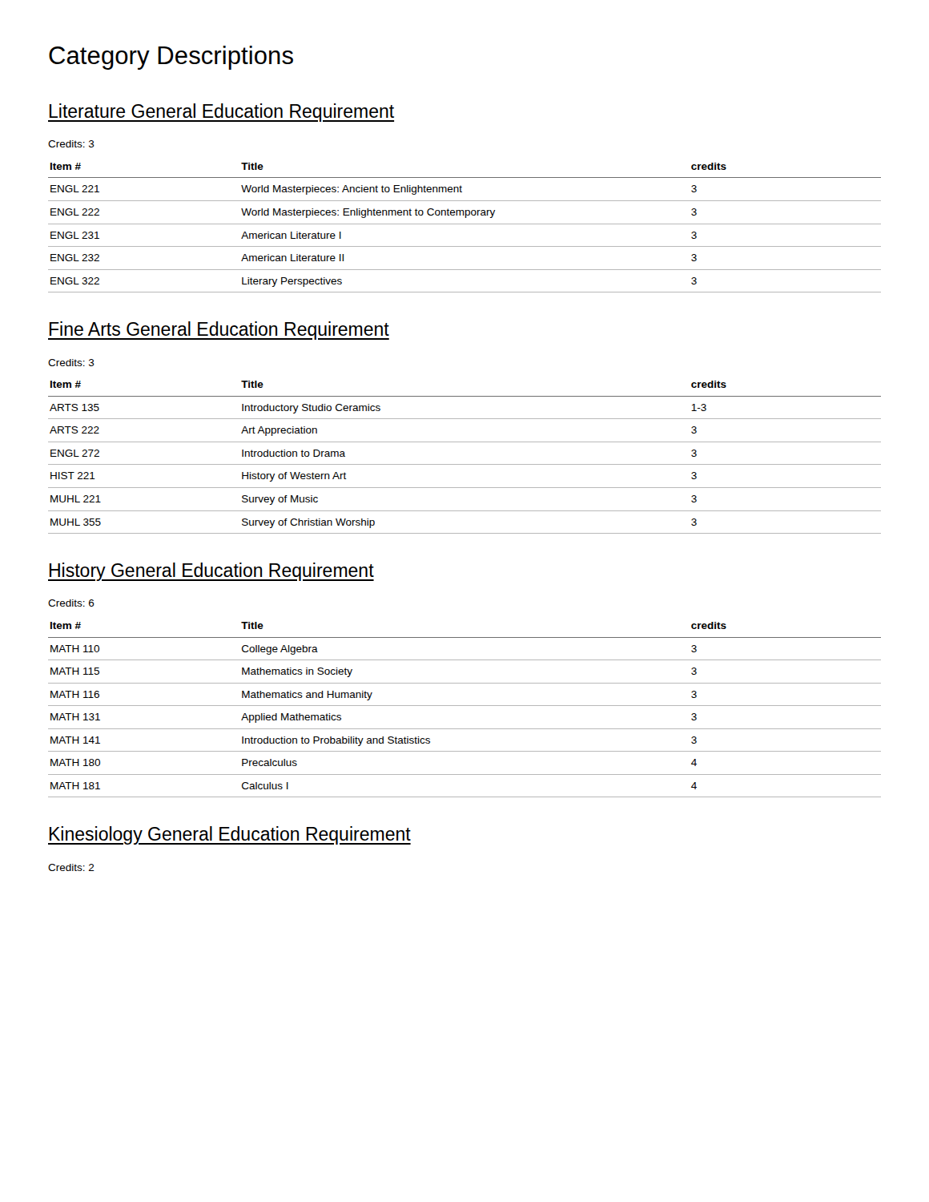Category Descriptions
Literature General Education Requirement
Credits: 3
| Item # | Title | credits |
| --- | --- | --- |
| ENGL 221 | World Masterpieces: Ancient to Enlightenment | 3 |
| ENGL 222 | World Masterpieces: Enlightenment to Contemporary | 3 |
| ENGL 231 | American Literature I | 3 |
| ENGL 232 | American Literature II | 3 |
| ENGL 322 | Literary Perspectives | 3 |
Fine Arts General Education Requirement
Credits: 3
| Item # | Title | credits |
| --- | --- | --- |
| ARTS 135 | Introductory Studio Ceramics | 1-3 |
| ARTS 222 | Art Appreciation | 3 |
| ENGL 272 | Introduction to Drama | 3 |
| HIST 221 | History of Western Art | 3 |
| MUHL 221 | Survey of Music | 3 |
| MUHL 355 | Survey of Christian Worship | 3 |
History General Education Requirement
Credits: 6
| Item # | Title | credits |
| --- | --- | --- |
| MATH 110 | College Algebra | 3 |
| MATH 115 | Mathematics in Society | 3 |
| MATH 116 | Mathematics and Humanity | 3 |
| MATH 131 | Applied Mathematics | 3 |
| MATH 141 | Introduction to Probability and Statistics | 3 |
| MATH 180 | Precalculus | 4 |
| MATH 181 | Calculus I | 4 |
Kinesiology General Education Requirement
Credits: 2